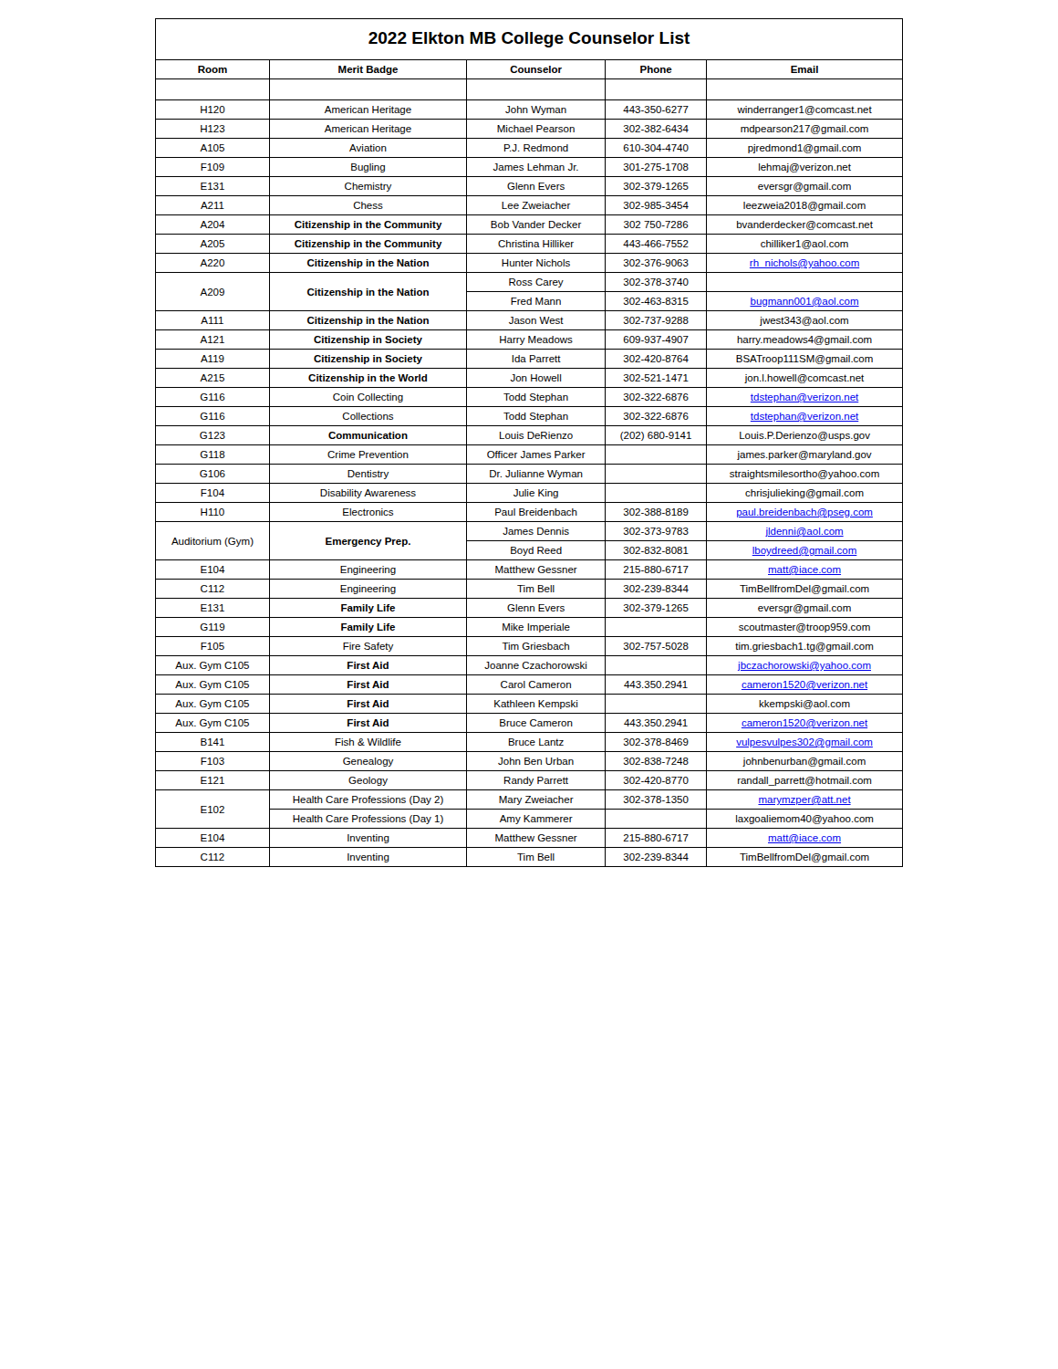2022 Elkton MB College Counselor List
| Room | Merit Badge | Counselor | Phone | Email |
| --- | --- | --- | --- | --- |
| H120 | American Heritage | John Wyman | 443-350-6277 | winderranger1@comcast.net |
| H123 | American Heritage | Michael Pearson | 302-382-6434 | mdpearson217@gmail.com |
| A105 | Aviation | P.J. Redmond | 610-304-4740 | pjredmond1@gmail.com |
| F109 | Bugling | James Lehman Jr. | 301-275-1708 | lehmaj@verizon.net |
| E131 | Chemistry | Glenn Evers | 302-379-1265 | eversgr@gmail.com |
| A211 | Chess | Lee Zweiacher | 302-985-3454 | leezweia2018@gmail.com |
| A204 | Citizenship in the Community | Bob Vander Decker | 302 750-7286 | bvanderdecker@comcast.net |
| A205 | Citizenship in the Community | Christina Hilliker | 443-466-7552 | chilliker1@aol.com |
| A220 | Citizenship in the Nation | Hunter Nichols | 302-376-9063 | rh_nichols@yahoo.com |
| A209 | Citizenship in the Nation | Ross Carey | 302-378-3740 | |
| Fred Mann | 302-463-8315 | bugmann001@aol.com |
| A111 | Citizenship in the Nation | Jason West | 302-737-9288 | jwest343@aol.com |
| A121 | Citizenship in Society | Harry Meadows | 609-937-4907 | harry.meadows4@gmail.com |
| A119 | Citizenship in Society | Ida Parrett | 302-420-8764 | BSATroop111SM@gmail.com |
| A215 | Citizenship in the World | Jon Howell | 302-521-1471 | jon.l.howell@comcast.net |
| G116 | Coin Collecting | Todd Stephan | 302-322-6876 | tdstephan@verizon.net |
| G116 | Collections | Todd Stephan | 302-322-6876 | tdstephan@verizon.net |
| G123 | Communication | Louis DeRienzo | (202) 680-9141 | Louis.P.Derienzo@usps.gov |
| G118 | Crime Prevention | Officer James Parker | | james.parker@maryland.gov |
| G106 | Dentistry | Dr. Julianne Wyman | | straightsmilesortho@yahoo.com |
| F104 | Disability Awareness | Julie King | | chrisjulieking@gmail.com |
| H110 | Electronics | Paul Breidenbach | 302-388-8189 | paul.breidenbach@pseg.com |
| Auditorium (Gym) | Emergency Prep. | James Dennis | 302-373-9783 | jldenni@aol.com |
| Boyd Reed | 302-832-8081 | lboydreed@gmail.com |
| E104 | Engineering | Matthew Gessner | 215-880-6717 | matt@iace.com |
| C112 | Engineering | Tim Bell | 302-239-8344 | TimBellfromDel@gmail.com |
| E131 | Family Life | Glenn Evers | 302-379-1265 | eversgr@gmail.com |
| G119 | Family Life | Mike Imperiale | | scoutmaster@troop959.com |
| F105 | Fire Safety | Tim Griesbach | 302-757-5028 | tim.griesbach1.tg@gmail.com |
| Aux. Gym C105 | First Aid | Joanne Czachorowski | | jbczachorowski@yahoo.com |
| Aux. Gym C105 | First Aid | Carol Cameron | 443.350.2941 | cameron1520@verizon.net |
| Aux. Gym C105 | First Aid | Kathleen Kempski | | kkempski@aol.com |
| Aux. Gym C105 | First Aid | Bruce Cameron | 443.350.2941 | cameron1520@verizon.net |
| B141 | Fish & Wildlife | Bruce Lantz | 302-378-8469 | vulpesvulpes302@gmail.com |
| F103 | Genealogy | John Ben Urban | 302-838-7248 | johnbenurban@gmail.com |
| E121 | Geology | Randy Parrett | 302-420-8770 | randall_parrett@hotmail.com |
| E102 | Health Care Professions (Day 2) | Mary Zweiacher | 302-378-1350 | marymzper@att.net |
| Health Care Professions (Day 1) | Amy Kammerer | | laxgoaliemom40@yahoo.com |
| E104 | Inventing | Matthew Gessner | 215-880-6717 | matt@iace.com |
| C112 | Inventing | Tim Bell | 302-239-8344 | TimBellfromDel@gmail.com |